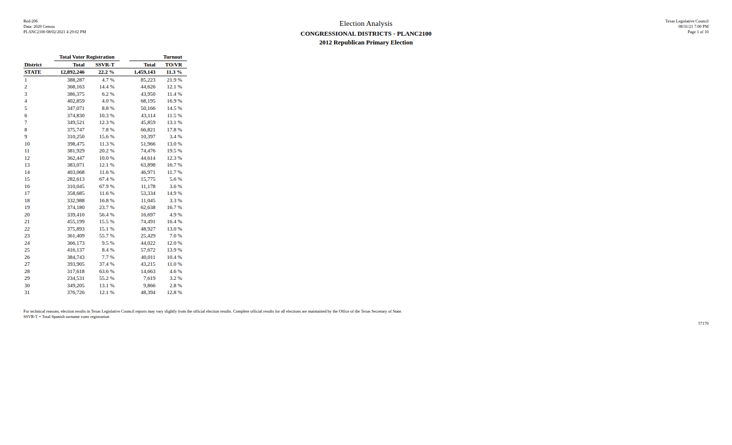Red-206 Data: 2020 Census PLANC2100 08/02/2021 4:29:02 PM
Texas Legislative Council
08/31/21 7:00 PM
Page 1 of 10
Election Analysis
CONGRESSIONAL DISTRICTS - PLANC2100
2012 Republican Primary Election
| | Total Voter Registration | | Turnout |
| --- | --- | --- | --- |
| District | Total | SSVR-T | | Total | TO/VR |
| STATE | 12,892,246 | 22.2 % | | 1,459,143 | 11.3 % |
| 1 | 388,287 | 4.7 % | | 85,223 | 21.9 % |
| 2 | 368,163 | 14.4 % | | 44,626 | 12.1 % |
| 3 | 386,375 | 6.2 % | | 43,950 | 11.4 % |
| 4 | 402,859 | 4.0 % | | 68,195 | 16.9 % |
| 5 | 347,071 | 8.8 % | | 50,166 | 14.5 % |
| 6 | 374,830 | 10.3 % | | 43,114 | 11.5 % |
| 7 | 349,521 | 12.3 % | | 45,859 | 13.1 % |
| 8 | 375,747 | 7.8 % | | 66,821 | 17.8 % |
| 9 | 310,250 | 15.6 % | | 10,397 | 3.4 % |
| 10 | 398,475 | 11.3 % | | 51,966 | 13.0 % |
| 11 | 381,929 | 20.2 % | | 74,476 | 19.5 % |
| 12 | 362,447 | 10.0 % | | 44,614 | 12.3 % |
| 13 | 383,071 | 12.1 % | | 63,898 | 16.7 % |
| 14 | 403,068 | 11.6 % | | 46,971 | 11.7 % |
| 15 | 282,613 | 67.4 % | | 15,775 | 5.6 % |
| 16 | 310,045 | 67.9 % | | 11,178 | 3.6 % |
| 17 | 358,685 | 11.6 % | | 53,334 | 14.9 % |
| 18 | 332,988 | 16.8 % | | 11,045 | 3.3 % |
| 19 | 374,180 | 23.7 % | | 62,638 | 16.7 % |
| 20 | 339,410 | 56.4 % | | 16,697 | 4.9 % |
| 21 | 455,199 | 15.5 % | | 74,491 | 16.4 % |
| 22 | 375,893 | 15.1 % | | 48,927 | 13.0 % |
| 23 | 361,409 | 55.7 % | | 25,429 | 7.0 % |
| 24 | 366,173 | 9.5 % | | 44,022 | 12.0 % |
| 25 | 416,137 | 8.4 % | | 57,672 | 13.9 % |
| 26 | 384,743 | 7.7 % | | 40,011 | 10.4 % |
| 27 | 393,905 | 37.4 % | | 43,215 | 11.0 % |
| 28 | 317,618 | 63.6 % | | 14,663 | 4.6 % |
| 29 | 234,531 | 55.2 % | | 7,619 | 3.2 % |
| 30 | 349,205 | 13.1 % | | 9,866 | 2.8 % |
| 31 | 376,726 | 12.1 % | | 48,394 | 12.8 % |
For technical reasons, election results in Texas Legislative Council reports may vary slightly from the official election results. Complete official results for all elections are maintained by the Office of the Texas Secretary of State.
SSVR-T = Total Spanish surname voter registration
57170